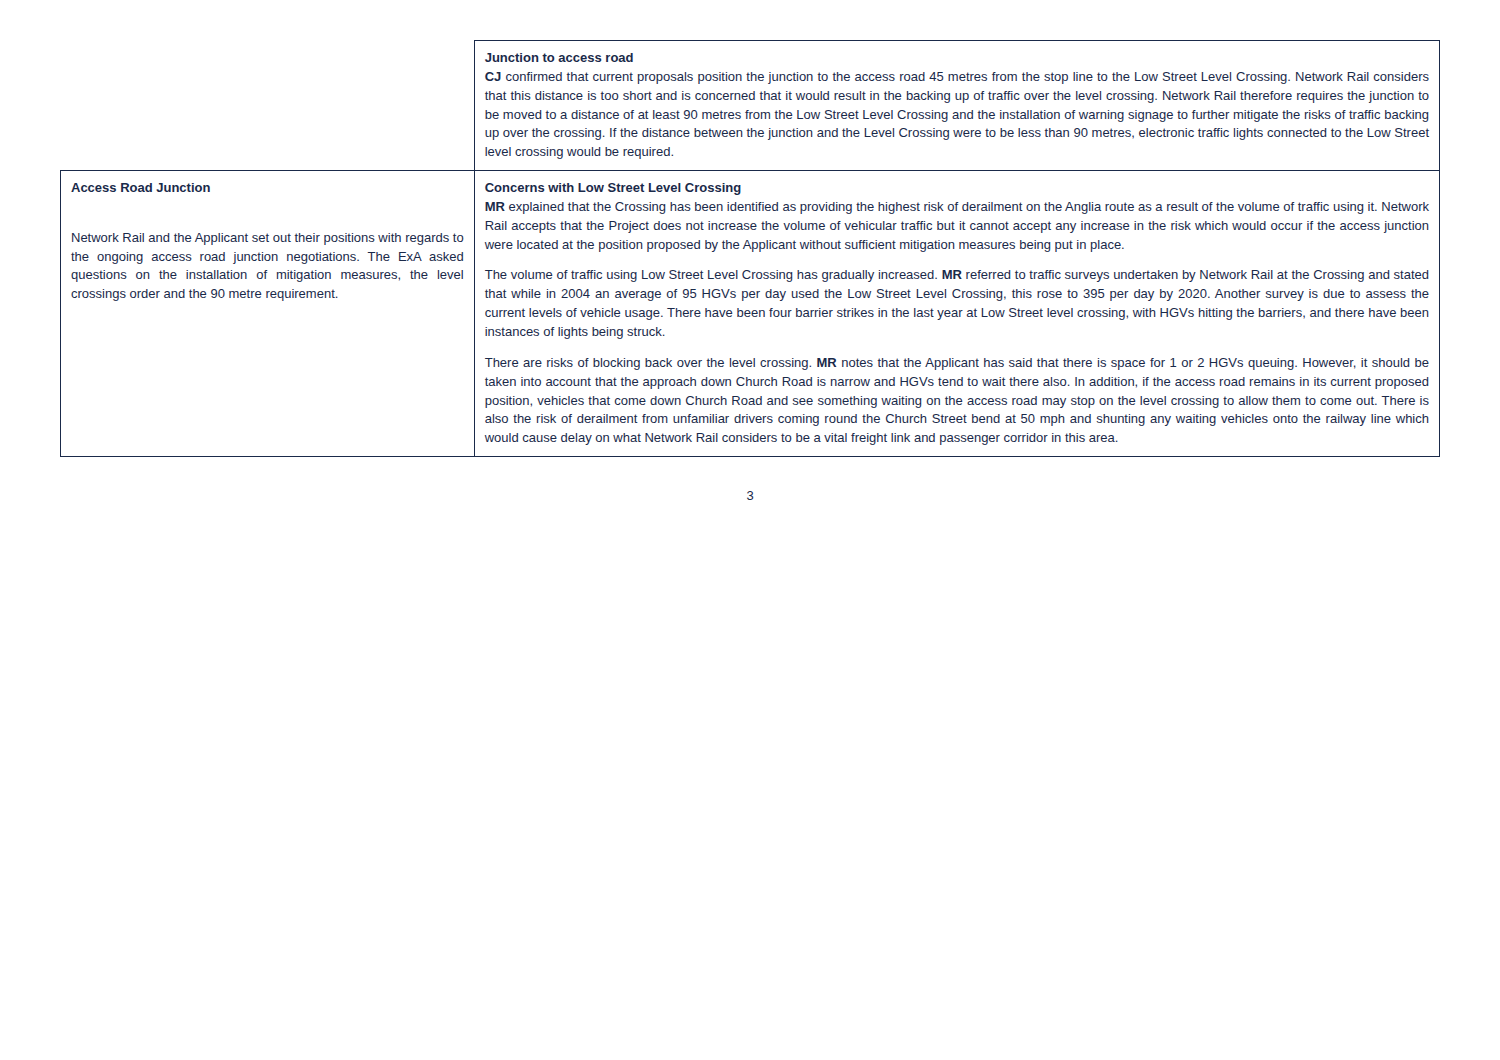| | Junction to access road CJ confirmed that current proposals position the junction to the access road 45 metres from the stop line to the Low Street Level Crossing. Network Rail considers that this distance is too short and is concerned that it would result in the backing up of traffic over the level crossing. Network Rail therefore requires the junction to be moved to a distance of at least 90 metres from the Low Street Level Crossing and the installation of warning signage to further mitigate the risks of traffic backing up over the crossing. If the distance between the junction and the Level Crossing were to be less than 90 metres, electronic traffic lights connected to the Low Street level crossing would be required. |
| Access Road Junction Network Rail and the Applicant set out their positions with regards to the ongoing access road junction negotiations. The ExA asked questions on the installation of mitigation measures, the level crossings order and the 90 metre requirement. | Concerns with Low Street Level Crossing MR explained that the Crossing has been identified as providing the highest risk of derailment on the Anglia route as a result of the volume of traffic using it. Network Rail accepts that the Project does not increase the volume of vehicular traffic but it cannot accept any increase in the risk which would occur if the access junction were located at the position proposed by the Applicant without sufficient mitigation measures being put in place. The volume of traffic using Low Street Level Crossing has gradually increased. MR referred to traffic surveys undertaken by Network Rail at the Crossing and stated that while in 2004 an average of 95 HGVs per day used the Low Street Level Crossing, this rose to 395 per day by 2020. Another survey is due to assess the current levels of vehicle usage. There have been four barrier strikes in the last year at Low Street level crossing, with HGVs hitting the barriers, and there have been instances of lights being struck. There are risks of blocking back over the level crossing. MR notes that the Applicant has said that there is space for 1 or 2 HGVs queuing. However, it should be taken into account that the approach down Church Road is narrow and HGVs tend to wait there also. In addition, if the access road remains in its current proposed position, vehicles that come down Church Road and see something waiting on the access road may stop on the level crossing to allow them to come out. There is also the risk of derailment from unfamiliar drivers coming round the Church Street bend at 50 mph and shunting any waiting vehicles onto the railway line which would cause delay on what Network Rail considers to be a vital freight link and passenger corridor in this area. |
3